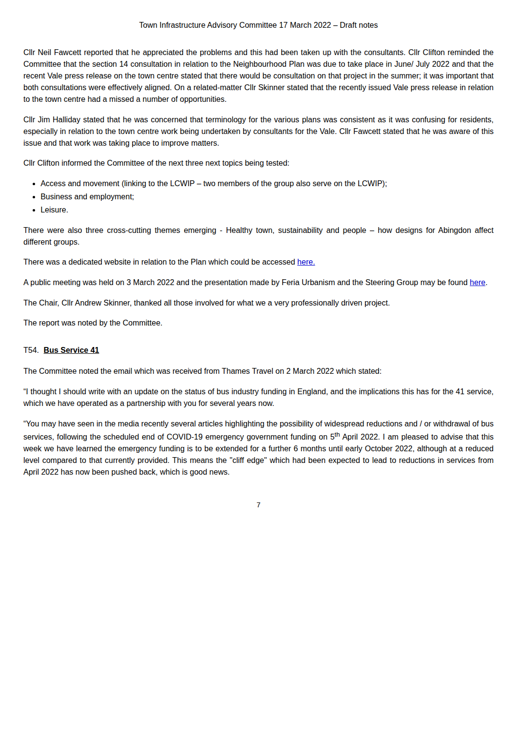Town Infrastructure Advisory Committee 17 March 2022 – Draft notes
Cllr Neil Fawcett reported that he appreciated the problems and this had been taken up with the consultants. Cllr Clifton reminded the Committee that the section 14 consultation in relation to the Neighbourhood Plan was due to take place in June/ July 2022 and that the recent Vale press release on the town centre stated that there would be consultation on that project in the summer; it was important that both consultations were effectively aligned. On a related-matter Cllr Skinner stated that the recently issued Vale press release in relation to the town centre had a missed a number of opportunities.
Cllr Jim Halliday stated that he was concerned that terminology for the various plans was consistent as it was confusing for residents, especially in relation to the town centre work being undertaken by consultants for the Vale. Cllr Fawcett stated that he was aware of this issue and that work was taking place to improve matters.
Cllr Clifton informed the Committee of the next three next topics being tested:
Access and movement (linking to the LCWIP – two members of the group also serve on the LCWIP);
Business and employment;
Leisure.
There were also three cross-cutting themes emerging - Healthy town, sustainability and people – how designs for Abingdon affect different groups.
There was a dedicated website in relation to the Plan which could be accessed here.
A public meeting was held on 3 March 2022 and the presentation made by Feria Urbanism and the Steering Group may be found here.
The Chair, Cllr Andrew Skinner, thanked all those involved for what we a very professionally driven project.
The report was noted by the Committee.
T54. Bus Service 41
The Committee noted the email which was received from Thames Travel on 2 March 2022 which stated:
“I thought I should write with an update on the status of bus industry funding in England, and the implications this has for the 41 service, which we have operated as a partnership with you for several years now.
“You may have seen in the media recently several articles highlighting the possibility of widespread reductions and / or withdrawal of bus services, following the scheduled end of COVID-19 emergency government funding on 5th April 2022. I am pleased to advise that this week we have learned the emergency funding is to be extended for a further 6 months until early October 2022, although at a reduced level compared to that currently provided. This means the "cliff edge" which had been expected to lead to reductions in services from April 2022 has now been pushed back, which is good news.
7